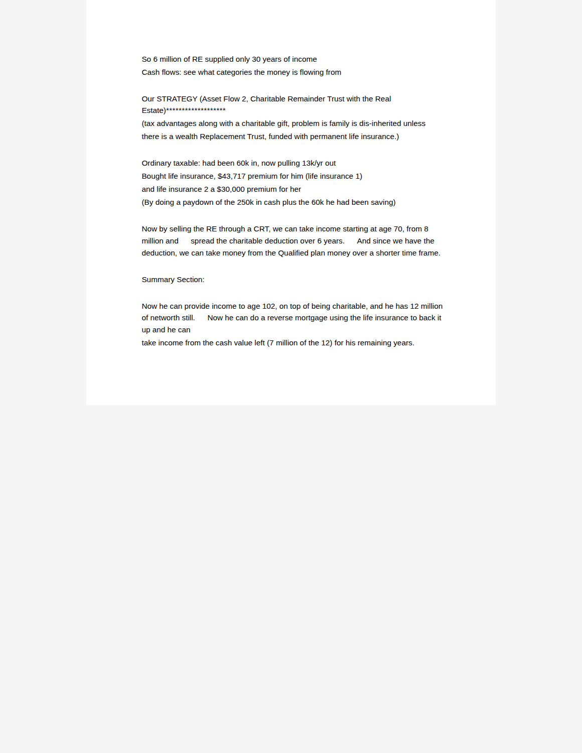So 6 million of RE supplied only 30 years of income
Cash flows: see what categories the money is flowing from
Our STRATEGY (Asset Flow 2, Charitable Remainder Trust with the Real Estate)*******************
(tax advantages along with a charitable gift, problem is family is dis-inherited unless
there is a wealth Replacement Trust, funded with permanent life insurance.)
Ordinary taxable: had been 60k in, now pulling 13k/yr out
Bought life insurance, $43,717 premium for him (life insurance 1)
and life insurance 2 a $30,000 premium for her
(By doing a paydown of the 250k in cash plus the 60k he had been saving)
Now by selling the RE through a CRT, we can take income starting at age 70, from 8 million and spread the charitable deduction over 6 years. And since we have the deduction, we can take money from the Qualified plan money over a shorter time frame.
Summary Section:
Now he can provide income to age 102, on top of being charitable, and he has 12 million of networth still. Now he can do a reverse mortgage using the life insurance to back it up and he can
take income from the cash value left (7 million of the 12) for his remaining years.